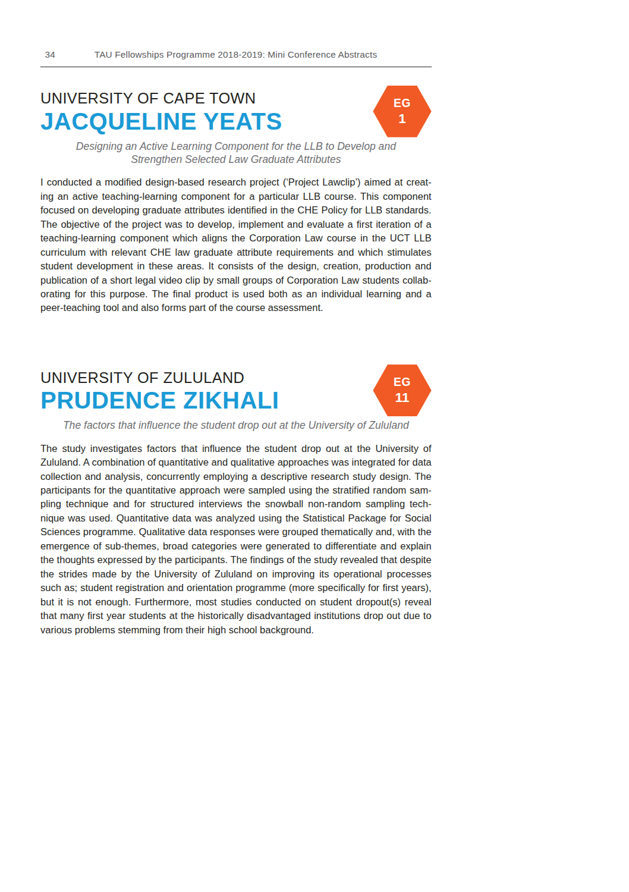34 TAU Fellowships Programme 2018-2019: Mini Conference Abstracts
EG 1
University of Cape Town
Jacqueline Yeats
Designing an Active Learning Component for the LLB to Develop and Strengthen Selected Law Graduate Attributes
I conducted a modified design-based research project (‘Project Lawclip’) aimed at creating an active teaching-learning component for a particular LLB course. This component focused on developing graduate attributes identified in the CHE Policy for LLB standards. The objective of the project was to develop, implement and evaluate a first iteration of a teaching-learning component which aligns the Corporation Law course in the UCT LLB curriculum with relevant CHE law graduate attribute requirements and which stimulates student development in these areas. It consists of the design, creation, production and publication of a short legal video clip by small groups of Corporation Law students collaborating for this purpose. The final product is used both as an individual learning and a peer-teaching tool and also forms part of the course assessment.
EG 11
University of Zululand
Prudence Zikhali
The factors that influence the student drop out at the University of Zululand
The study investigates factors that influence the student drop out at the University of Zululand. A combination of quantitative and qualitative approaches was integrated for data collection and analysis, concurrently employing a descriptive research study design. The participants for the quantitative approach were sampled using the stratified random sampling technique and for structured interviews the snowball non-random sampling technique was used. Quantitative data was analyzed using the Statistical Package for Social Sciences programme. Qualitative data responses were grouped thematically and, with the emergence of sub-themes, broad categories were generated to differentiate and explain the thoughts expressed by the participants. The findings of the study revealed that despite the strides made by the University of Zululand on improving its operational processes such as; student registration and orientation programme (more specifically for first years), but it is not enough. Furthermore, most studies conducted on student dropout(s) reveal that many first year students at the historically disadvantaged institutions drop out due to various problems stemming from their high school background.